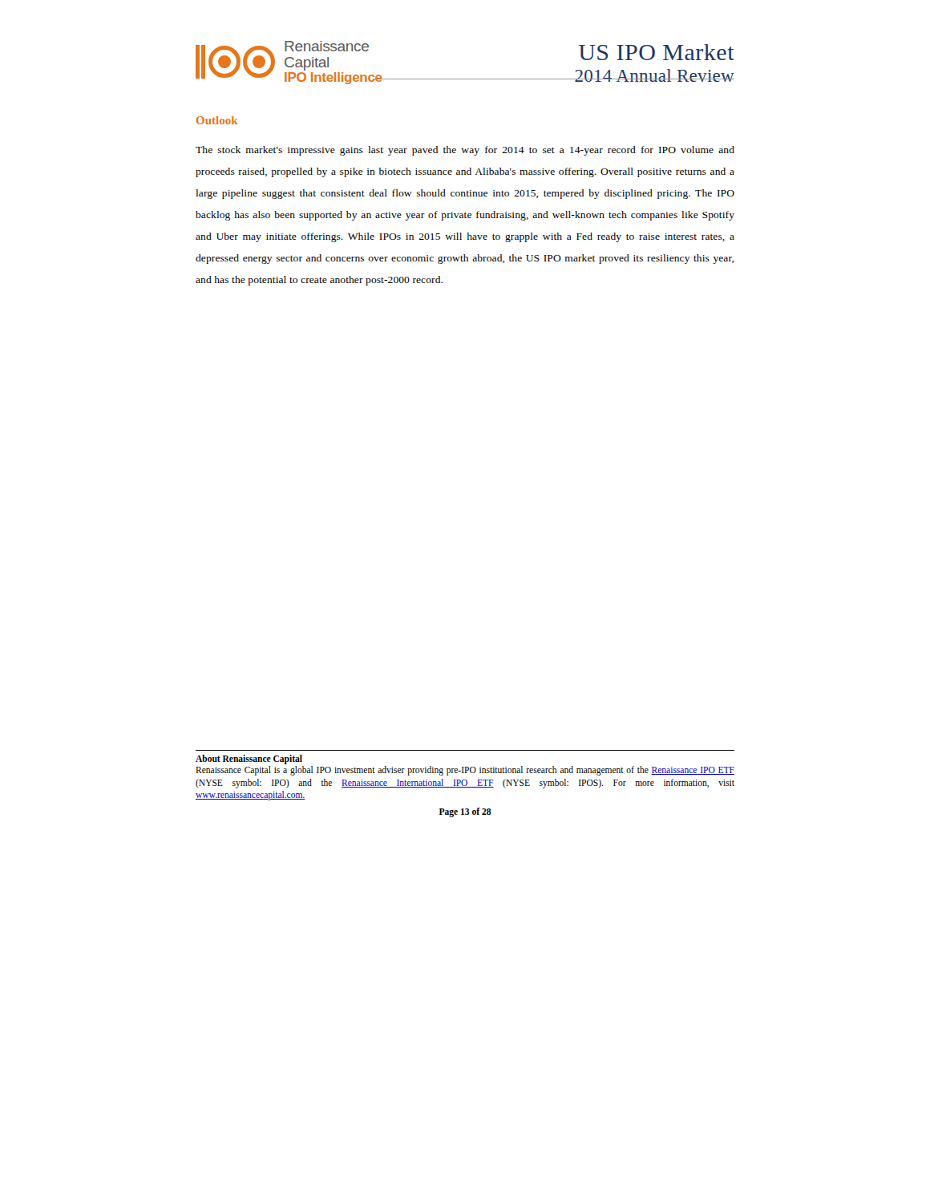Renaissance
Capital
IPO Intelligence
US IPO Market
2014 Annual Review
Outlook
The stock market's impressive gains last year paved the way for 2014 to set a 14-year record for IPO volume and proceeds raised, propelled by a spike in biotech issuance and Alibaba's massive offering. Overall positive returns and a large pipeline suggest that consistent deal flow should continue into 2015, tempered by disciplined pricing. The IPO backlog has also been supported by an active year of private fundraising, and well-known tech companies like Spotify and Uber may initiate offerings. While IPOs in 2015 will have to grapple with a Fed ready to raise interest rates, a depressed energy sector and concerns over economic growth abroad, the US IPO market proved its resiliency this year, and has the potential to create another post-2000 record.
About Renaissance Capital
Renaissance Capital is a global IPO investment adviser providing pre-IPO institutional research and management of the Renaissance IPO ETF (NYSE symbol: IPO) and the Renaissance International IPO ETF (NYSE symbol: IPOS). For more information, visit www.renaissancecapital.com.
Page 13 of 28